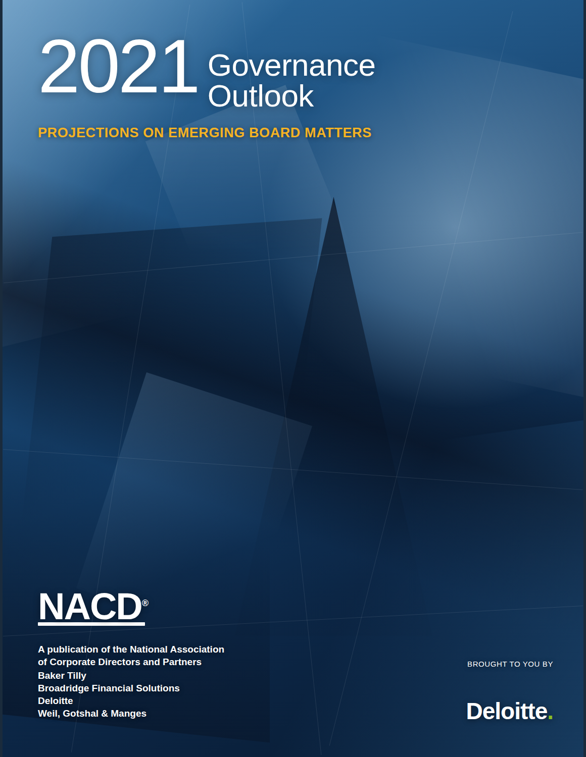2021
Governance Outlook
Projections on Emerging Board Matters
NACD®
A publication of the National Association
of Corporate Directors and Partners
Baker Tilly
Broadridge Financial Solutions
Deloitte
Weil, Gotshal & Manges
Brought to you by
Deloitte.